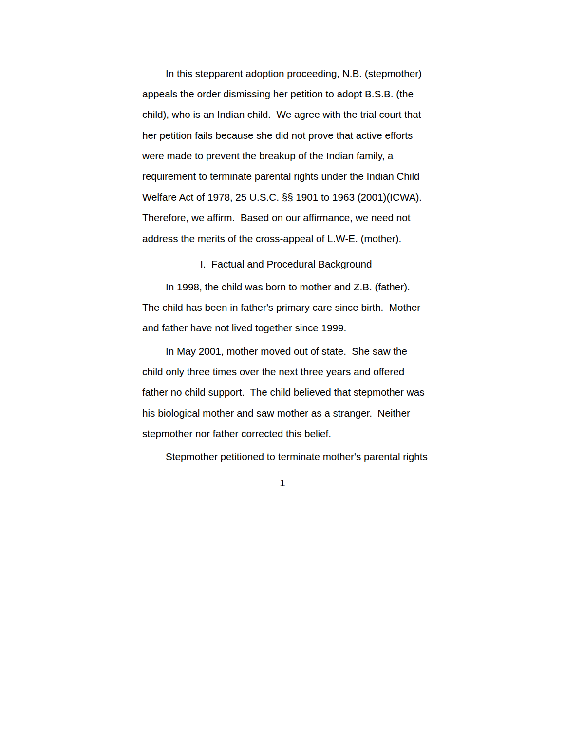In this stepparent adoption proceeding, N.B. (stepmother) appeals the order dismissing her petition to adopt B.S.B. (the child), who is an Indian child. We agree with the trial court that her petition fails because she did not prove that active efforts were made to prevent the breakup of the Indian family, a requirement to terminate parental rights under the Indian Child Welfare Act of 1978, 25 U.S.C. §§ 1901 to 1963 (2001)(ICWA). Therefore, we affirm. Based on our affirmance, we need not address the merits of the cross-appeal of L.W-E. (mother).
I. Factual and Procedural Background
In 1998, the child was born to mother and Z.B. (father). The child has been in father's primary care since birth. Mother and father have not lived together since 1999.
In May 2001, mother moved out of state. She saw the child only three times over the next three years and offered father no child support. The child believed that stepmother was his biological mother and saw mother as a stranger. Neither stepmother nor father corrected this belief.
Stepmother petitioned to terminate mother's parental rights
1